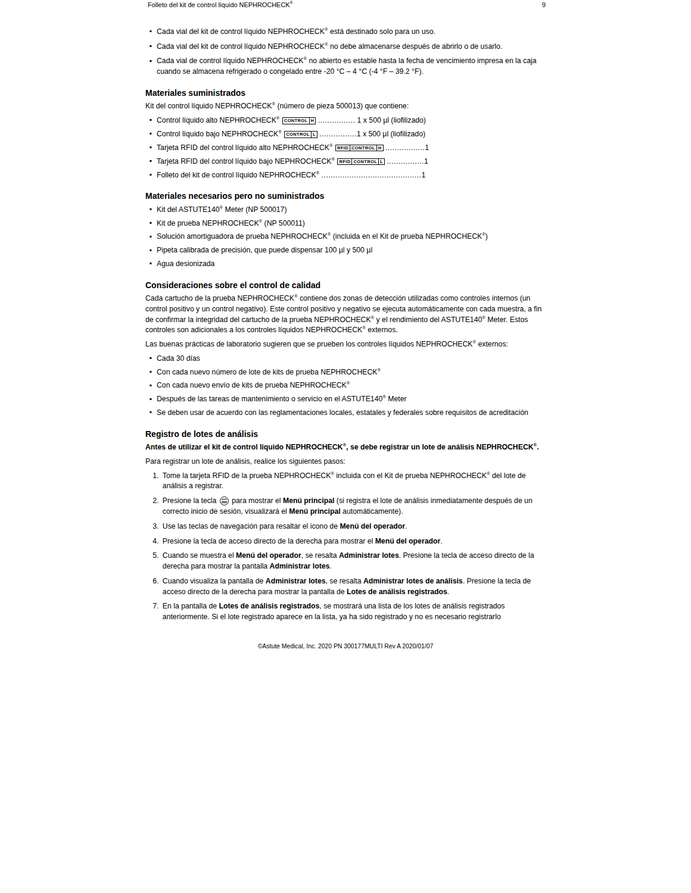Folleto del kit de control líquido NEPHROCHECK®
9
Cada vial del kit de control líquido NEPHROCHECK® está destinado solo para un uso.
Cada vial del kit de control líquido NEPHROCHECK® no debe almacenarse después de abrirlo o de usarlo.
Cada vial de control líquido NEPHROCHECK® no abierto es estable hasta la fecha de vencimiento impresa en la caja cuando se almacena refrigerado o congelado entre -20 °C – 4 °C (-4 °F – 39.2 °F).
Materiales suministrados
Kit del control líquido NEPHROCHECK® (número de pieza 500013) que contiene:
Control líquido alto NEPHROCHECK® CONTROL H ................ 1 x 500 µl (liofilizado)
Control líquido bajo NEPHROCHECK® CONTROL L ................ 1 x 500 µl (liofilizado)
Tarjeta RFID del control líquido alto NEPHROCHECK® RFID CONTROL H ................. 1
Tarjeta RFID del control líquido bajo NEPHROCHECK® RFID CONTROL L ................ 1
Folleto del kit de control líquido NEPHROCHECK® ........................................... 1
Materiales necesarios pero no suministrados
Kit del ASTUTE140® Meter (NP 500017)
Kit de prueba NEPHROCHECK® (NP 500011)
Solución amortiguadora de prueba NEPHROCHECK® (incluida en el Kit de prueba NEPHROCHECK®)
Pipeta calibrada de precisión, que puede dispensar 100 µl y 500 µl
Agua desionizada
Consideraciones sobre el control de calidad
Cada cartucho de la prueba NEPHROCHECK® contiene dos zonas de detección utilizadas como controles internos (un control positivo y un control negativo). Este control positivo y negativo se ejecuta automáticamente con cada muestra, a fin de confirmar la integridad del cartucho de la prueba NEPHROCHECK® y el rendimiento del ASTUTE140® Meter. Estos controles son adicionales a los controles líquidos NEPHROCHECK® externos.
Las buenas prácticas de laboratorio sugieren que se prueben los controles líquidos NEPHROCHECK® externos:
Cada 30 días
Con cada nuevo número de lote de kits de prueba NEPHROCHECK®
Con cada nuevo envío de kits de prueba NEPHROCHECK®
Después de las tareas de mantenimiento o servicio en el ASTUTE140® Meter
Se deben usar de acuerdo con las reglamentaciones locales, estatales y federales sobre requisitos de acreditación
Registro de lotes de análisis
Antes de utilizar el kit de control líquido NEPHROCHECK®, se debe registrar un lote de análisis NEPHROCHECK®.
Para registrar un lote de análisis, realice los siguientes pasos:
Tome la tarjeta RFID de la prueba NEPHROCHECK® incluida con el Kit de prueba NEPHROCHECK® del lote de análisis a registrar.
Presione la tecla para mostrar el Menú principal (si registra el lote de análisis inmediatamente después de un correcto inicio de sesión, visualizará el Menú principal automáticamente).
Use las teclas de navegación para resaltar el icono de Menú del operador.
Presione la tecla de acceso directo de la derecha para mostrar el Menú del operador.
Cuando se muestra el Menú del operador, se resalta Administrar lotes. Presione la tecla de acceso directo de la derecha para mostrar la pantalla Administrar lotes.
Cuando visualiza la pantalla de Administrar lotes, se resalta Administrar lotes de análisis. Presione la tecla de acceso directo de la derecha para mostrar la pantalla de Lotes de análisis registrados.
En la pantalla de Lotes de análisis registrados, se mostrará una lista de los lotes de análisis registrados anteriormente. Si el lote registrado aparece en la lista, ya ha sido registrado y no es necesario registrarlo
©Astute Medical, Inc. 2020 PN 300177MULTI Rev A 2020/01/07